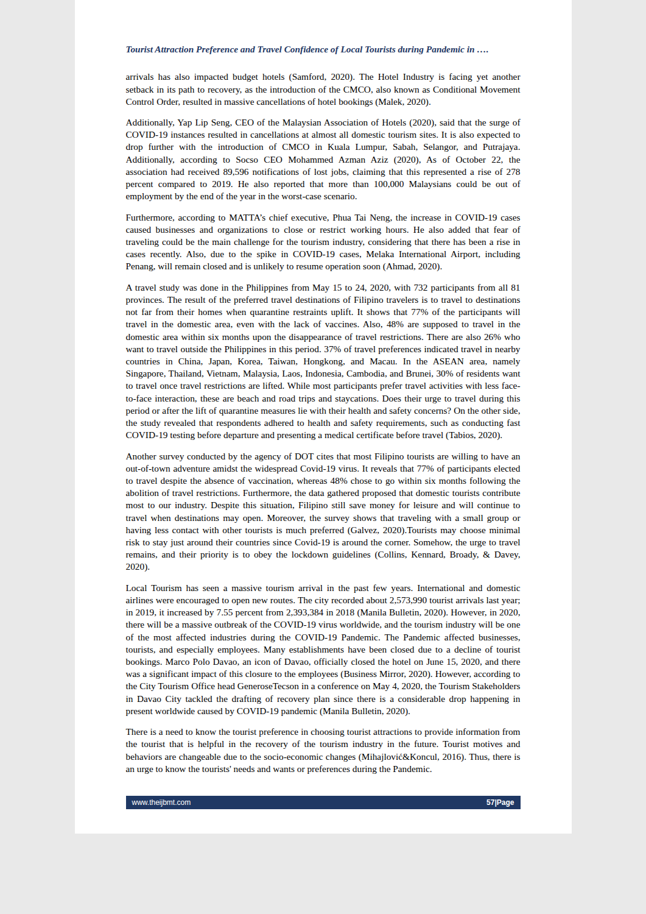Tourist Attraction Preference and Travel Confidence of Local Tourists during Pandemic in ….
arrivals has also impacted budget hotels (Samford, 2020). The Hotel Industry is facing yet another setback in its path to recovery, as the introduction of the CMCO, also known as Conditional Movement Control Order, resulted in massive cancellations of hotel bookings (Malek, 2020).
Additionally, Yap Lip Seng, CEO of the Malaysian Association of Hotels (2020), said that the surge of COVID-19 instances resulted in cancellations at almost all domestic tourism sites. It is also expected to drop further with the introduction of CMCO in Kuala Lumpur, Sabah, Selangor, and Putrajaya. Additionally, according to Socso CEO Mohammed Azman Aziz (2020), As of October 22, the association had received 89,596 notifications of lost jobs, claiming that this represented a rise of 278 percent compared to 2019. He also reported that more than 100,000 Malaysians could be out of employment by the end of the year in the worst-case scenario.
Furthermore, according to MATTA’s chief executive, Phua Tai Neng, the increase in COVID-19 cases caused businesses and organizations to close or restrict working hours. He also added that fear of traveling could be the main challenge for the tourism industry, considering that there has been a rise in cases recently. Also, due to the spike in COVID-19 cases, Melaka International Airport, including Penang, will remain closed and is unlikely to resume operation soon (Ahmad, 2020).
A travel study was done in the Philippines from May 15 to 24, 2020, with 732 participants from all 81 provinces. The result of the preferred travel destinations of Filipino travelers is to travel to destinations not far from their homes when quarantine restraints uplift. It shows that 77% of the participants will travel in the domestic area, even with the lack of vaccines. Also, 48% are supposed to travel in the domestic area within six months upon the disappearance of travel restrictions. There are also 26% who want to travel outside the Philippines in this period. 37% of travel preferences indicated travel in nearby countries in China, Japan, Korea, Taiwan, Hongkong, and Macau. In the ASEAN area, namely Singapore, Thailand, Vietnam, Malaysia, Laos, Indonesia, Cambodia, and Brunei, 30% of residents want to travel once travel restrictions are lifted. While most participants prefer travel activities with less face-to-face interaction, these are beach and road trips and staycations. Does their urge to travel during this period or after the lift of quarantine measures lie with their health and safety concerns? On the other side, the study revealed that respondents adhered to health and safety requirements, such as conducting fast COVID-19 testing before departure and presenting a medical certificate before travel (Tabios, 2020).
Another survey conducted by the agency of DOT cites that most Filipino tourists are willing to have an out-of-town adventure amidst the widespread Covid-19 virus. It reveals that 77% of participants elected to travel despite the absence of vaccination, whereas 48% chose to go within six months following the abolition of travel restrictions. Furthermore, the data gathered proposed that domestic tourists contribute most to our industry. Despite this situation, Filipino still save money for leisure and will continue to travel when destinations may open. Moreover, the survey shows that traveling with a small group or having less contact with other tourists is much preferred (Galvez, 2020).Tourists may choose minimal risk to stay just around their countries since Covid-19 is around the corner. Somehow, the urge to travel remains, and their priority is to obey the lockdown guidelines (Collins, Kennard, Broady, & Davey, 2020).
Local Tourism has seen a massive tourism arrival in the past few years. International and domestic airlines were encouraged to open new routes. The city recorded about 2,573,990 tourist arrivals last year; in 2019, it increased by 7.55 percent from 2,393,384 in 2018 (Manila Bulletin, 2020). However, in 2020, there will be a massive outbreak of the COVID-19 virus worldwide, and the tourism industry will be one of the most affected industries during the COVID-19 Pandemic. The Pandemic affected businesses, tourists, and especially employees. Many establishments have been closed due to a decline of tourist bookings. Marco Polo Davao, an icon of Davao, officially closed the hotel on June 15, 2020, and there was a significant impact of this closure to the employees (Business Mirror, 2020). However, according to the City Tourism Office head GeneroseTecson in a conference on May 4, 2020, the Tourism Stakeholders in Davao City tackled the drafting of recovery plan since there is a considerable drop happening in present worldwide caused by COVID-19 pandemic (Manila Bulletin, 2020).
There is a need to know the tourist preference in choosing tourist attractions to provide information from the tourist that is helpful in the recovery of the tourism industry in the future. Tourist motives and behaviors are changeable due to the socio-economic changes (Mihajlović&Koncul, 2016). Thus, there is an urge to know the tourists' needs and wants or preferences during the Pandemic.
www.theijbmt.com 57|Page